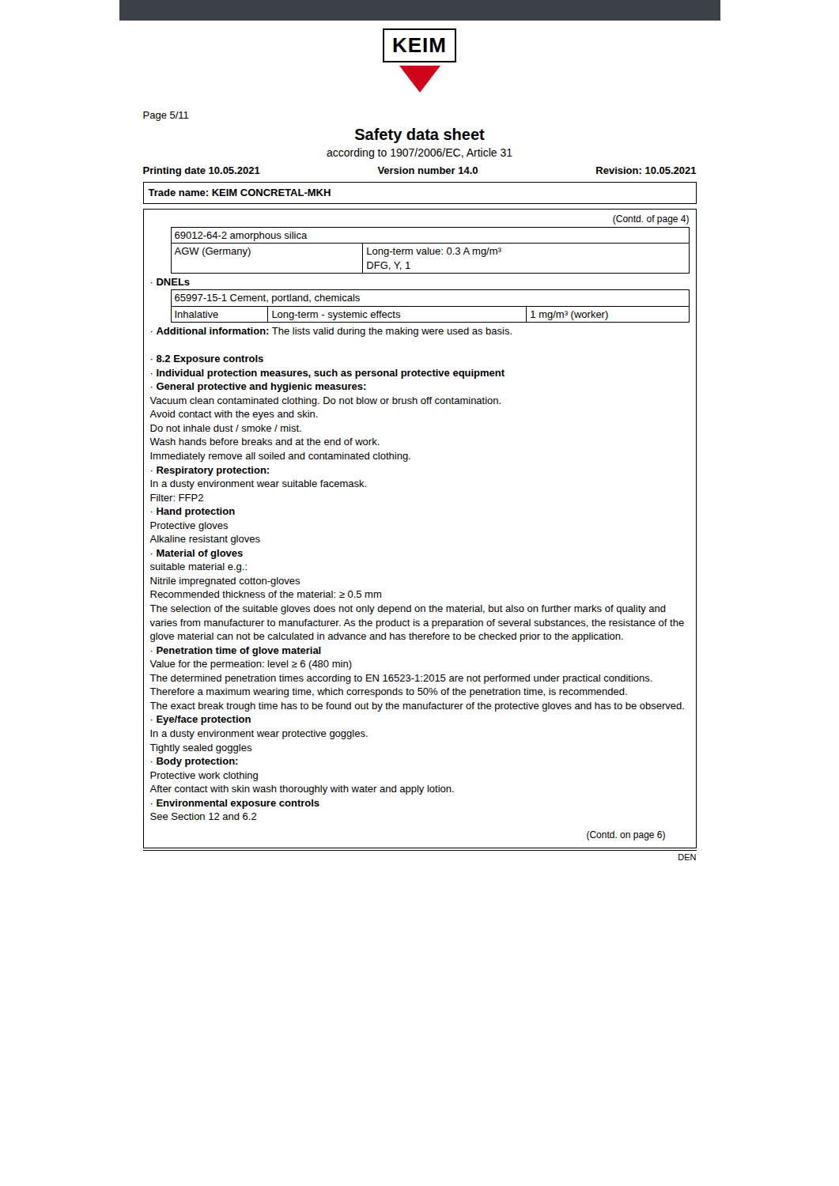KEIM
Page 5/11
Safety data sheet
according to 1907/2006/EC, Article 31
Printing date 10.05.2021 Version number 14.0 Revision: 10.05.2021
Trade name: KEIM CONCRETAL-MKH
(Contd. of page 4)
| | 69012-64-2 amorphous silica |
| | AGW (Germany) | Long-term value: 0.3 A mg/m³ DFG, Y, 1 |
· DNELs
| | 65997-15-1 Cement, portland, chemicals |
| | Inhalative | Long-term - systemic effects | 1 mg/m³ (worker) |
· Additional information: The lists valid during the making were used as basis.
· 8.2 Exposure controls
· Individual protection measures, such as personal protective equipment
· General protective and hygienic measures:
Vacuum clean contaminated clothing. Do not blow or brush off contamination.
Avoid contact with the eyes and skin.
Do not inhale dust / smoke / mist.
Wash hands before breaks and at the end of work.
Immediately remove all soiled and contaminated clothing.
· Respiratory protection:
In a dusty environment wear suitable facemask.
Filter: FFP2
· Hand protection
Protective gloves
Alkaline resistant gloves
· Material of gloves
suitable material e.g.:
Nitrile impregnated cotton-gloves
Recommended thickness of the material: ≥ 0.5 mm
The selection of the suitable gloves does not only depend on the material, but also on further marks of quality and varies from manufacturer to manufacturer. As the product is a preparation of several substances, the resistance of the glove material can not be calculated in advance and has therefore to be checked prior to the application.
· Penetration time of glove material
Value for the permeation: level ≥ 6 (480 min)
The determined penetration times according to EN 16523-1:2015 are not performed under practical conditions. Therefore a maximum wearing time, which corresponds to 50% of the penetration time, is recommended.
The exact break trough time has to be found out by the manufacturer of the protective gloves and has to be observed.
· Eye/face protection
In a dusty environment wear protective goggles.
Tightly sealed goggles
· Body protection:
Protective work clothing
After contact with skin wash thoroughly with water and apply lotion.
· Environmental exposure controls
See Section 12 and 6.2
(Contd. on page 6)
DEN